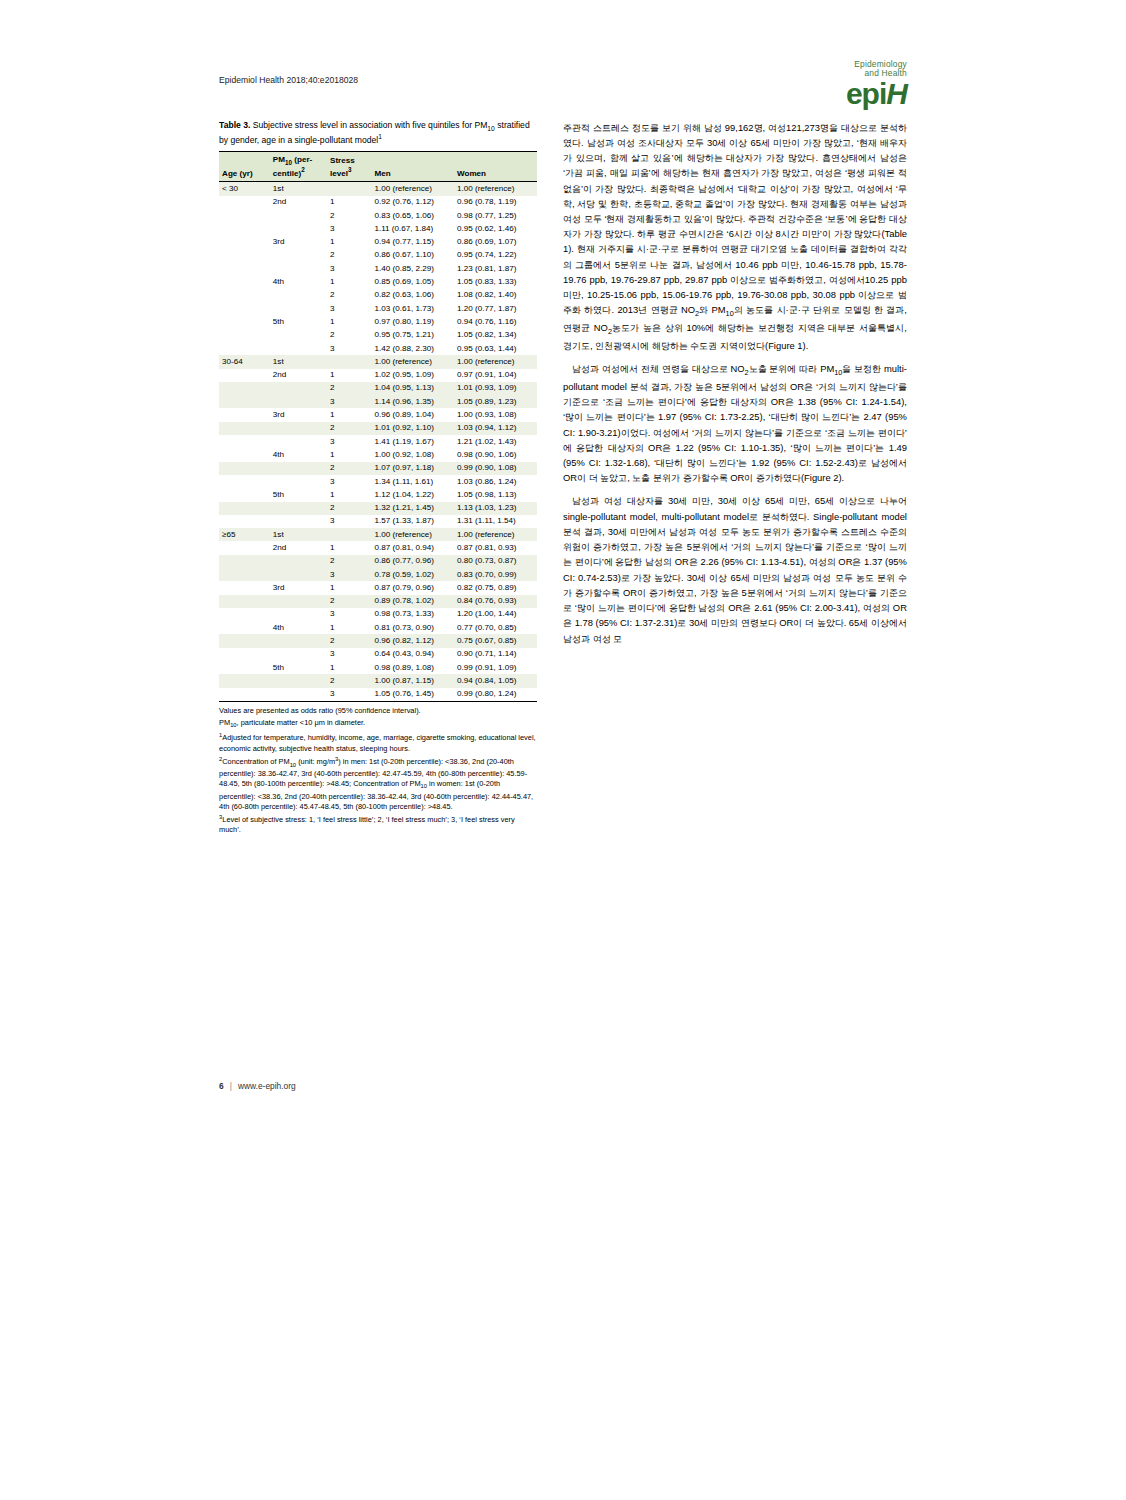Epidemiol Health 2018;40:e2018028
Epidemiology
and Health
epi H
Table 3. Subjective stress level in association with five quintiles for PM10 stratified by gender, age in a single-pollutant model1
| Age (yr) | PM 10 (per- centile) 2 | Stress level 3 | Men | Women |
| --- | --- | --- | --- | --- |
| < 30 | 1st | | 1.00 (reference) | 1.00 (reference) |
| | 2nd | 1 | 0.92 (0.76, 1.12) | 0.96 (0.78, 1.19) |
| | | 2 | 0.83 (0.65, 1.06) | 0.98 (0.77, 1.25) |
| | | 3 | 1.11 (0.67, 1.84) | 0.95 (0.62, 1.46) |
| | 3rd | 1 | 0.94 (0.77, 1.15) | 0.86 (0.69, 1.07) |
| | | 2 | 0.86 (0.67, 1.10) | 0.95 (0.74, 1.22) |
| | | 3 | 1.40 (0.85, 2.29) | 1.23 (0.81, 1.87) |
| | 4th | 1 | 0.85 (0.69, 1.05) | 1.05 (0.83, 1.33) |
| | | 2 | 0.82 (0.63, 1.06) | 1.08 (0.82, 1.40) |
| | | 3 | 1.03 (0.61, 1.73) | 1.20 (0.77, 1.87) |
| | 5th | 1 | 0.97 (0.80, 1.19) | 0.94 (0.76, 1.16) |
| | | 2 | 0.95 (0.75, 1.21) | 1.05 (0.82, 1.34) |
| | | 3 | 1.42 (0.88, 2.30) | 0.95 (0.63, 1.44) |
| 30-64 | 1st | | 1.00 (reference) | 1.00 (reference) |
| | 2nd | 1 | 1.02 (0.95, 1.09) | 0.97 (0.91, 1.04) |
| | | 2 | 1.04 (0.95, 1.13) | 1.01 (0.93, 1.09) |
| | | 3 | 1.14 (0.96, 1.35) | 1.05 (0.89, 1.23) |
| | 3rd | 1 | 0.96 (0.89, 1.04) | 1.00 (0.93, 1.08) |
| | | 2 | 1.01 (0.92, 1.10) | 1.03 (0.94, 1.12) |
| | | 3 | 1.41 (1.19, 1.67) | 1.21 (1.02, 1.43) |
| | 4th | 1 | 1.00 (0.92, 1.08) | 0.98 (0.90, 1.06) |
| | | 2 | 1.07 (0.97, 1.18) | 0.99 (0.90, 1.08) |
| | | 3 | 1.34 (1.11, 1.61) | 1.03 (0.86, 1.24) |
| | 5th | 1 | 1.12 (1.04, 1.22) | 1.05 (0.98, 1.13) |
| | | 2 | 1.32 (1.21, 1.45) | 1.13 (1.03, 1.23) |
| | | 3 | 1.57 (1.33, 1.87) | 1.31 (1.11, 1.54) |
| ≥65 | 1st | | 1.00 (reference) | 1.00 (reference) |
| | 2nd | 1 | 0.87 (0.81, 0.94) | 0.87 (0.81, 0.93) |
| | | 2 | 0.86 (0.77, 0.96) | 0.80 (0.73, 0.87) |
| | | 3 | 0.78 (0.59, 1.02) | 0.83 (0.70, 0.99) |
| | 3rd | 1 | 0.87 (0.79, 0.96) | 0.82 (0.75, 0.89) |
| | | 2 | 0.89 (0.78, 1.02) | 0.84 (0.76, 0.93) |
| | | 3 | 0.98 (0.73, 1.33) | 1.20 (1.00, 1.44) |
| | 4th | 1 | 0.81 (0.73, 0.90) | 0.77 (0.70, 0.85) |
| | | 2 | 0.96 (0.82, 1.12) | 0.75 (0.67, 0.85) |
| | | 3 | 0.64 (0.43, 0.94) | 0.90 (0.71, 1.14) |
| | 5th | 1 | 0.98 (0.89, 1.08) | 0.99 (0.91, 1.09) |
| | | 2 | 1.00 (0.87, 1.15) | 0.94 (0.84, 1.05) |
| | | 3 | 1.05 (0.76, 1.45) | 0.99 (0.80, 1.24) |
Values are presented as odds ratio (95% confidence interval).
PM10, particulate matter <10 μm in diameter.
1 Adjusted for temperature, humidity, income, age, marriage, cigarette smoking, educational level, economic activity, subjective health status, sleeping hours.
2 Concentration of PM10 (unit: mg/m3) in men: 1st (0-20th percentile): <38.36, 2nd (20-40th percentile): 38.36-42.47, 3rd (40-60th percentile): 42.47-45.59, 4th (60-80th percentile): 45.59-48.45, 5th (80-100th percentile): >48.45; Concentration of PM10 in women: 1st (0-20th percentile): <38.36, 2nd (20-40th percentile): 38.36-42.44, 3rd (40-60th percentile): 42.44-45.47, 4th (60-80th percentile): 45.47-48.45, 5th (80-100th percentile): >48.45.
3 Level of subjective stress: 1, ‘I feel stress little’; 2, ‘I feel stress much’; 3, ‘I feel stress very much’.
주관적 스트레스 정도를 보기 위해 남성 99,162명, 여성121,273명을 대상으로 분석하였다. 남성과 여성 조사대상자 모두 30세 이상 65세 미만이 가장 많았고, ‘현재 배우자가 있으며, 함께 살고 있음’에 해당하는 대상자가 가장 많았다. 흡연상태에서 남성은 ‘가끔 피움, 매일 피움’에 해당하는 현재 흡연자가 가장 많았고, 여성은 ‘평생 피워본 적 없음’이 가장 많았다. 최종학력은 남성에서 ‘대학교 이상’이 가장 많았고, 여성에서 ‘무학, 서당 및 한학, 초등학교, 중학교 졸업’이 가장 많았다. 현재 경제활동 여부는 남성과 여성 모두 ‘현재 경제활동하고 있음’이 많았다. 주관적 건강수준은 ‘보통’에 응답한 대상자가 가장 많았다. 하루 평균 수면시간은 ‘6시간 이상 8시간 미만’이 가장 많았다(Table 1). 현재 거주지를 시·군·구로 분류하여 연평균 대기오염 노출 데이터를 결합하여 각각의 그룹에서 5분위로 나눈 결과, 남성에서 10.46 ppb 미만, 10.46-15.78 ppb, 15.78-19.76 ppb, 19.76-29.87 ppb, 29.87 ppb 이상으로 범주화하였고, 여성에서10.25 ppb 미만, 10.25-15.06 ppb, 15.06-19.76 ppb, 19.76-30.08 ppb, 30.08 ppb 이상으로 범주화 하였다. 2013년 연평균 NO2와 PM10의 농도를 시·군·구 단위로 모델링 한 결과, 연평균 NO2농도가 높은 상위 10%에 해당하는 보건행정 지역은 대부분 서울특별시, 경기도, 인천광역시에 해당하는 수도권 지역이었다(Figure 1).
남성과 여성에서 전체 연령을 대상으로 NO2노출 분위에 따라 PM10을 보정한 multi-pollutant model 분석 결과, 가장 높은 5분위에서 남성의 OR은 ‘거의 느끼지 않는다’를 기준으로 ‘조금 느끼는 편이다’에 응답한 대상자의 OR은 1.38 (95% CI: 1.24-1.54), ‘많이 느끼는 편이다’는 1.97 (95% CI: 1.73-2.25), ‘대단히 많이 느낀다’는 2.47 (95% CI: 1.90-3.21)이었다. 여성에서 ‘거의 느끼지 않는다’를 기준으로 ‘조금 느끼는 편이다’에 응답한 대상자의 OR은 1.22 (95% CI: 1.10-1.35), ‘많이 느끼는 편이다’는 1.49 (95% CI: 1.32-1.68), ‘대단히 많이 느낀다’는 1.92 (95% CI: 1.52-2.43)로 남성에서 OR이 더 높았고, 노출 분위가 증가할수록 OR이 증가하였다(Figure 2).
남성과 여성 대상자를 30세 미만, 30세 이상 65세 미만, 65세 이상으로 나누어 single-pollutant model, multi-pollutant model로 분석하였다. Single-pollutant model분석 결과, 30세 미만에서 남성과 여성 모두 농도 분위가 증가할수록 스트레스 수준의 위험이 증가하였고, 가장 높은 5분위에서 ‘거의 느끼지 않는다’를 기준으로 ‘많이 느끼는 편이다’에 응답한 남성의 OR은 2.26 (95% CI: 1.13-4.51), 여성의 OR은 1.37 (95% CI: 0.74-2.53)로 가장 높았다. 30세 이상 65세 미만의 남성과 여성 모두 농도 분위 수가 증가할수록 OR이 증가하였고, 가장 높은 5분위에서 ‘거의 느끼지 않는다’를 기준으로 ‘많이 느끼는 편이다’에 응답한 남성의 OR은 2.61 (95% CI: 2.00-3.41), 여성의 OR은 1.78 (95% CI: 1.37-2.31)로 30세 미만의 연령보다 OR이 더 높았다. 65세 이상에서 남성과 여성 모
6|www.e-epih.org